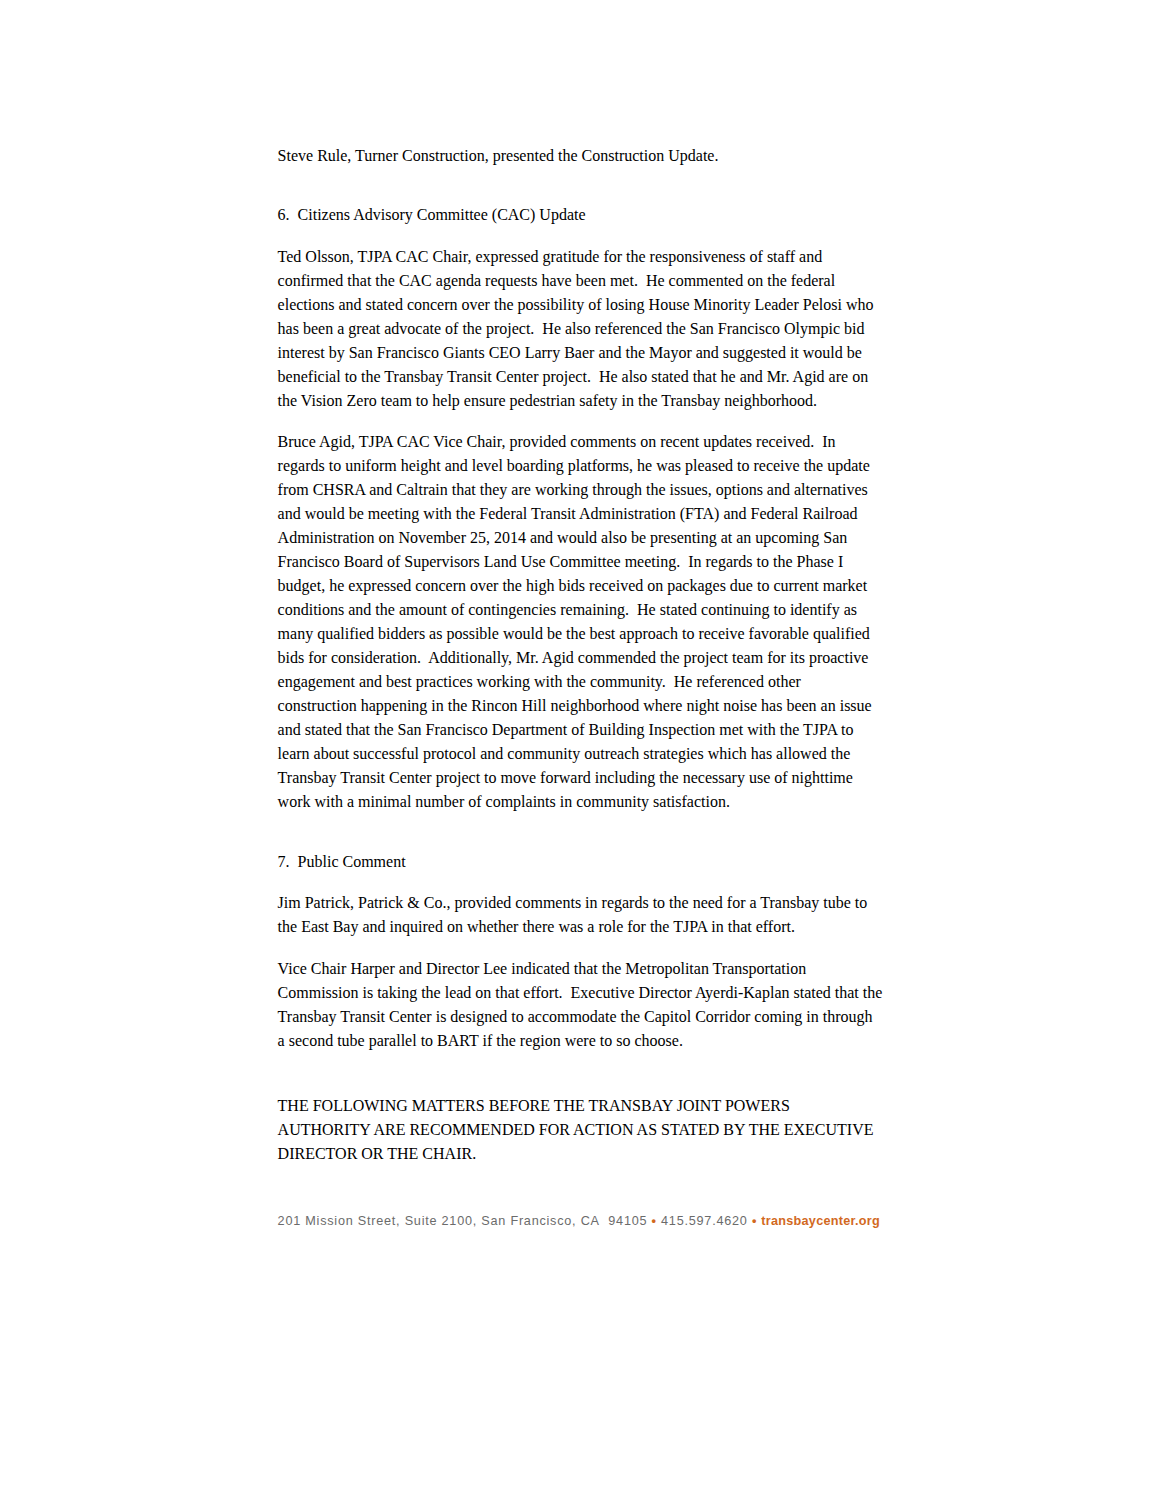Steve Rule, Turner Construction, presented the Construction Update.
6. Citizens Advisory Committee (CAC) Update
Ted Olsson, TJPA CAC Chair, expressed gratitude for the responsiveness of staff and confirmed that the CAC agenda requests have been met. He commented on the federal elections and stated concern over the possibility of losing House Minority Leader Pelosi who has been a great advocate of the project. He also referenced the San Francisco Olympic bid interest by San Francisco Giants CEO Larry Baer and the Mayor and suggested it would be beneficial to the Transbay Transit Center project. He also stated that he and Mr. Agid are on the Vision Zero team to help ensure pedestrian safety in the Transbay neighborhood.
Bruce Agid, TJPA CAC Vice Chair, provided comments on recent updates received. In regards to uniform height and level boarding platforms, he was pleased to receive the update from CHSRA and Caltrain that they are working through the issues, options and alternatives and would be meeting with the Federal Transit Administration (FTA) and Federal Railroad Administration on November 25, 2014 and would also be presenting at an upcoming San Francisco Board of Supervisors Land Use Committee meeting. In regards to the Phase I budget, he expressed concern over the high bids received on packages due to current market conditions and the amount of contingencies remaining. He stated continuing to identify as many qualified bidders as possible would be the best approach to receive favorable qualified bids for consideration. Additionally, Mr. Agid commended the project team for its proactive engagement and best practices working with the community. He referenced other construction happening in the Rincon Hill neighborhood where night noise has been an issue and stated that the San Francisco Department of Building Inspection met with the TJPA to learn about successful protocol and community outreach strategies which has allowed the Transbay Transit Center project to move forward including the necessary use of nighttime work with a minimal number of complaints in community satisfaction.
7. Public Comment
Jim Patrick, Patrick & Co., provided comments in regards to the need for a Transbay tube to the East Bay and inquired on whether there was a role for the TJPA in that effort.
Vice Chair Harper and Director Lee indicated that the Metropolitan Transportation Commission is taking the lead on that effort. Executive Director Ayerdi-Kaplan stated that the Transbay Transit Center is designed to accommodate the Capitol Corridor coming in through a second tube parallel to BART if the region were to so choose.
THE FOLLOWING MATTERS BEFORE THE TRANSBAY JOINT POWERS AUTHORITY ARE RECOMMENDED FOR ACTION AS STATED BY THE EXECUTIVE DIRECTOR OR THE CHAIR.
201 Mission Street, Suite 2100, San Francisco, CA 94105 • 415.597.4620 • transbaycenter.org